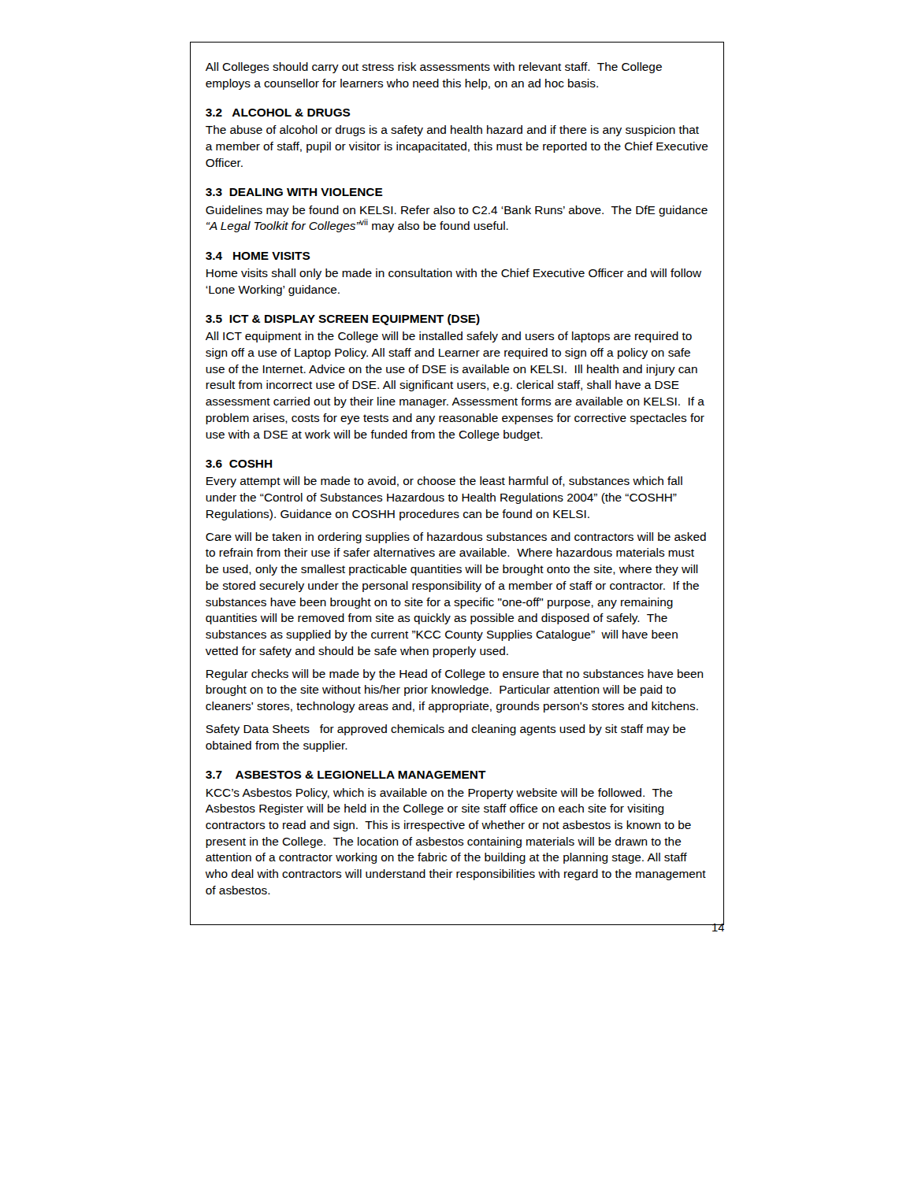All Colleges should carry out stress risk assessments with relevant staff. The College employs a counsellor for learners who need this help, on an ad hoc basis.
3.2 ALCOHOL & DRUGS
The abuse of alcohol or drugs is a safety and health hazard and if there is any suspicion that a member of staff, pupil or visitor is incapacitated, this must be reported to the Chief Executive Officer.
3.3 DEALING WITH VIOLENCE
Guidelines may be found on KELSI. Refer also to C2.4 ‘Bank Runs’ above. The DfE guidance “A Legal Toolkit for Colleges”vii may also be found useful.
3.4 HOME VISITS
Home visits shall only be made in consultation with the Chief Executive Officer and will follow ‘Lone Working’ guidance.
3.5 ICT & DISPLAY SCREEN EQUIPMENT (DSE)
All ICT equipment in the College will be installed safely and users of laptops are required to sign off a use of Laptop Policy. All staff and Learner are required to sign off a policy on safe use of the Internet. Advice on the use of DSE is available on KELSI. Ill health and injury can result from incorrect use of DSE. All significant users, e.g. clerical staff, shall have a DSE assessment carried out by their line manager. Assessment forms are available on KELSI. If a problem arises, costs for eye tests and any reasonable expenses for corrective spectacles for use with a DSE at work will be funded from the College budget.
3.6 COSHH
Every attempt will be made to avoid, or choose the least harmful of, substances which fall under the “Control of Substances Hazardous to Health Regulations 2004” (the “COSHH” Regulations). Guidance on COSHH procedures can be found on KELSI.
Care will be taken in ordering supplies of hazardous substances and contractors will be asked to refrain from their use if safer alternatives are available. Where hazardous materials must be used, only the smallest practicable quantities will be brought onto the site, where they will be stored securely under the personal responsibility of a member of staff or contractor. If the substances have been brought on to site for a specific "one-off" purpose, any remaining quantities will be removed from site as quickly as possible and disposed of safely. The substances as supplied by the current ”KCC County Supplies Catalogue” will have been vetted for safety and should be safe when properly used.
Regular checks will be made by the Head of College to ensure that no substances have been brought on to the site without his/her prior knowledge. Particular attention will be paid to cleaners' stores, technology areas and, if appropriate, grounds person's stores and kitchens.
Safety Data Sheets for approved chemicals and cleaning agents used by sit staff may be obtained from the supplier.
3.7 ASBESTOS & LEGIONELLA MANAGEMENT
KCC’s Asbestos Policy, which is available on the Property website will be followed. The Asbestos Register will be held in the College or site staff office on each site for visiting contractors to read and sign. This is irrespective of whether or not asbestos is known to be present in the College. The location of asbestos containing materials will be drawn to the attention of a contractor working on the fabric of the building at the planning stage. All staff who deal with contractors will understand their responsibilities with regard to the management of asbestos.
14